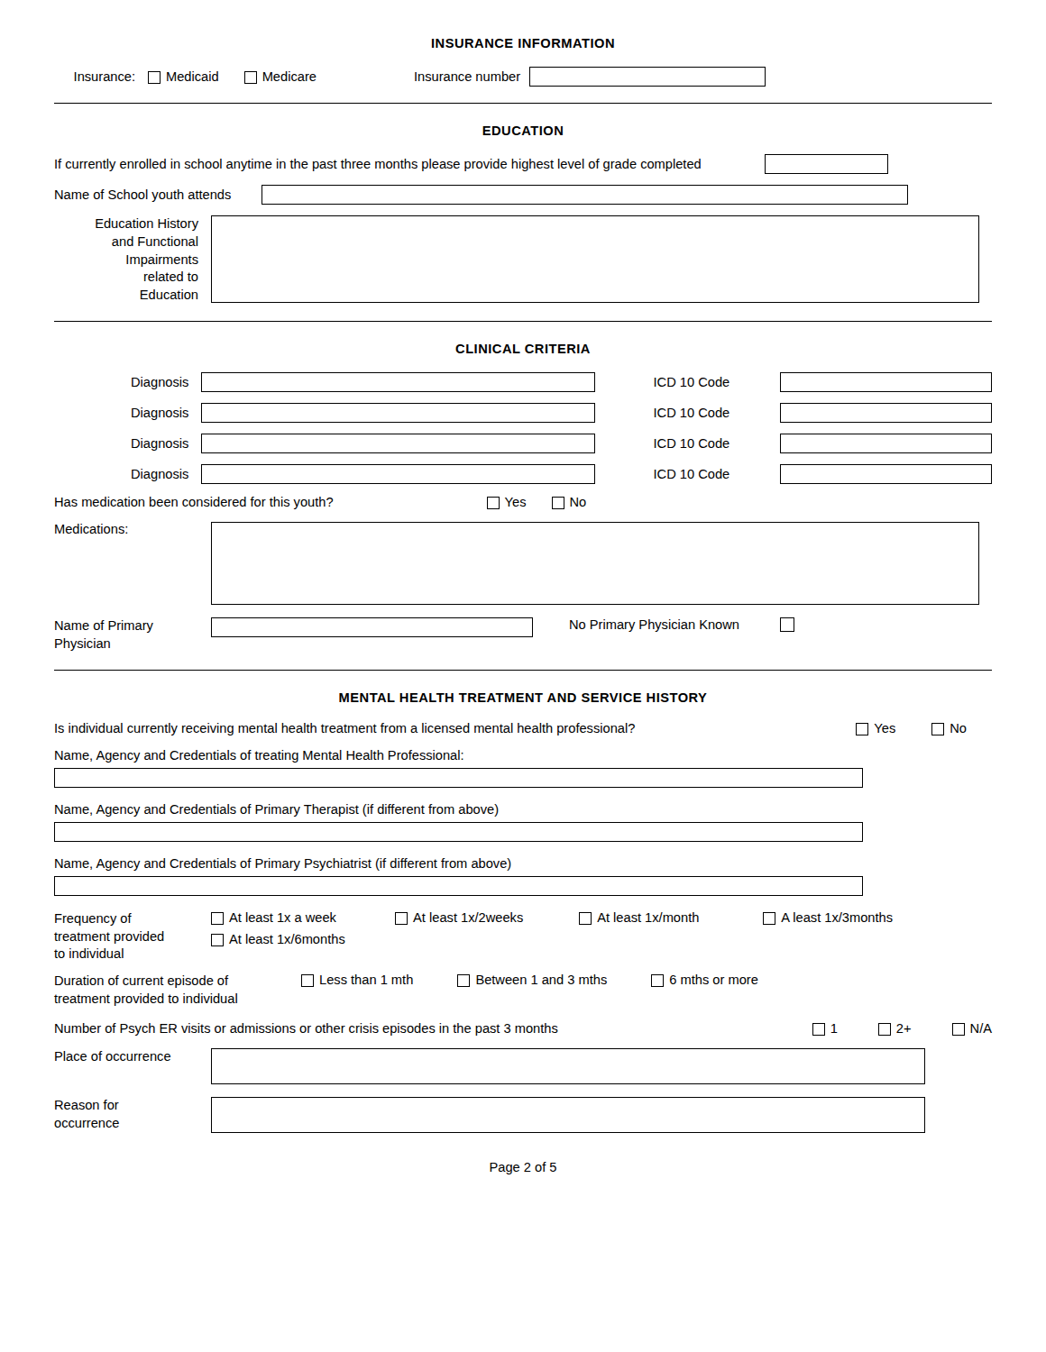INSURANCE INFORMATION
Insurance: Medicaid Medicare Insurance number
EDUCATION
If currently enrolled in school anytime in the past three months please provide highest level of grade completed
Name of School youth attends
Education History
and Functional
Impairments
related to
Education
CLINICAL CRITERIA
Diagnosis ICD 10 Code
Diagnosis ICD 10 Code
Diagnosis ICD 10 Code
Diagnosis ICD 10 Code
Has medication been considered for this youth? Yes No
Medications:
Name of Primary
Physician
No Primary Physician Known
MENTAL HEALTH TREATMENT AND SERVICE HISTORY
Is individual currently receiving mental health treatment from a licensed mental health professional? Yes No
Name, Agency and Credentials of treating Mental Health Professional:
Name, Agency and Credentials of Primary Therapist (if different from above)
Name, Agency and Credentials of Primary Psychiatrist (if different from above)
Frequency of
treatment provided
to individual
At least 1x a week At least 1x/2weeks At least 1x/month A least 1x/3months
At least 1x/6months
Duration of current episode of
treatment provided to individual
Less than 1 mth Between 1 and 3 mths 6 mths or more
Number of Psych ER visits or admissions or other crisis episodes in the past 3 months 1 2+ N/A
Place of occurrence
Reason for
occurrence
Page 2 of 5